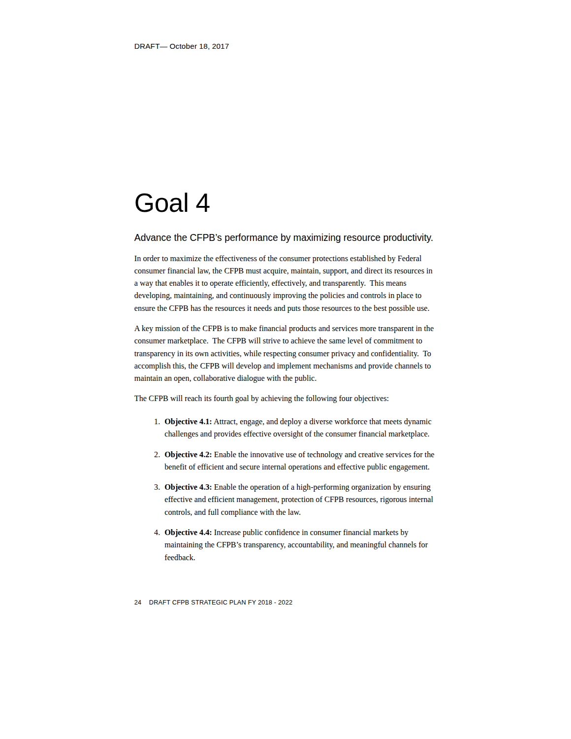DRAFT— October 18, 2017
Goal 4
Advance the CFPB’s performance by maximizing resource productivity.
In order to maximize the effectiveness of the consumer protections established by Federal consumer financial law, the CFPB must acquire, maintain, support, and direct its resources in a way that enables it to operate efficiently, effectively, and transparently. This means developing, maintaining, and continuously improving the policies and controls in place to ensure the CFPB has the resources it needs and puts those resources to the best possible use.
A key mission of the CFPB is to make financial products and services more transparent in the consumer marketplace. The CFPB will strive to achieve the same level of commitment to transparency in its own activities, while respecting consumer privacy and confidentiality. To accomplish this, the CFPB will develop and implement mechanisms and provide channels to maintain an open, collaborative dialogue with the public.
The CFPB will reach its fourth goal by achieving the following four objectives:
Objective 4.1: Attract, engage, and deploy a diverse workforce that meets dynamic challenges and provides effective oversight of the consumer financial marketplace.
Objective 4.2: Enable the innovative use of technology and creative services for the benefit of efficient and secure internal operations and effective public engagement.
Objective 4.3: Enable the operation of a high-performing organization by ensuring effective and efficient management, protection of CFPB resources, rigorous internal controls, and full compliance with the law.
Objective 4.4: Increase public confidence in consumer financial markets by maintaining the CFPB’s transparency, accountability, and meaningful channels for feedback.
24 DRAFT CFPB STRATEGIC PLAN FY 2018 - 2022